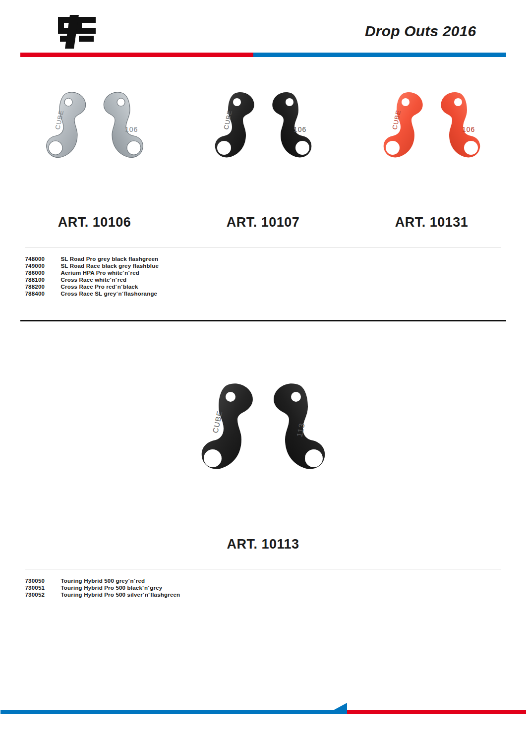Cube logo
Drop Outs 2016
Article 10106 – silver hanger pair CUBE 106
ART. 10106
Article 10107 – black hanger pair CUBE 106
ART. 10107
Article 10131 – red hanger pair CUBE 106
ART. 10131
| 748000 | SL Road Pro grey black flashgreen |
| 749000 | SL Road Race black grey flashblue |
| 786000 | Aerium HPA Pro white´n´red |
| 788100 | Cross Race white´n´red |
| 788200 | Cross Race Pro red´n´black |
| 788400 | Cross Race SL grey´n´flashorange |
Article 10113 – black hanger pair CUBE 113
ART. 10113
| 730050 | Touring Hybrid 500 grey´n´red |
| 730051 | Touring Hybrid Pro 500 black´n´grey |
| 730052 | Touring Hybrid Pro 500 silver´n´flashgreen |